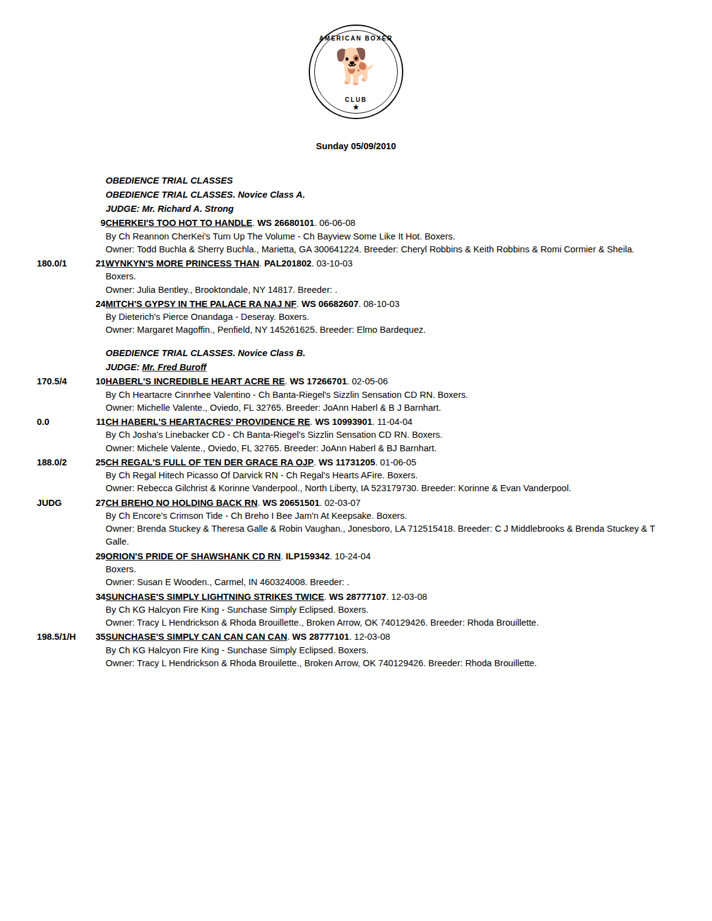AMERICAN BOXER
🐕
CLUB
★
Sunday 05/09/2010
| | | OBEDIENCE TRIAL CLASSES |
| | | OBEDIENCE TRIAL CLASSES. Novice Class A. |
| | | JUDGE: Mr. Richard A. Strong |
| | 9 | CHERKEI'S TOO HOT TO HANDLE . WS 26680101 . 06-06-08 By Ch Reannon CherKei's Turn Up The Volume - Ch Bayview Some Like It Hot. Boxers. Owner: Todd Buchla & Sherry Buchla., Marietta, GA 300641224. Breeder: Cheryl Robbins & Keith Robbins & Romi Cormier & Sheila. |
| 180.0/1 | 21 | WYNKYN'S MORE PRINCESS THAN . PAL201802 . 03-10-03 Boxers. Owner: Julia Bentley., Brooktondale, NY 14817. Breeder: . |
| | 24 | MITCH'S GYPSY IN THE PALACE RA NAJ NF . WS 06682607 . 08-10-03 By Dieterich's Pierce Onandaga - Deseray. Boxers. Owner: Margaret Magoffin., Penfield, NY 145261625. Breeder: Elmo Bardequez. |
| | | OBEDIENCE TRIAL CLASSES. Novice Class B. |
| | | JUDGE: Mr. Fred Buroff |
| 170.5/4 | 10 | HABERL'S INCREDIBLE HEART ACRE RE . WS 17266701 . 02-05-06 By Ch Heartacre Cinnrhee Valentino - Ch Banta-Riegel's Sizzlin Sensation CD RN. Boxers. Owner: Michelle Valente., Oviedo, FL 32765. Breeder: JoAnn Haberl & B J Barnhart. |
| 0.0 | 11 | CH HABERL'S HEARTACRES' PROVIDENCE RE . WS 10993901 . 11-04-04 By Ch Josha's Linebacker CD - Ch Banta-Riegel's Sizzlin Sensation CD RN. Boxers. Owner: Michele Valente., Oviedo, FL 32765. Breeder: JoAnn Haberl & BJ Barnhart. |
| 188.0/2 | 25 | CH REGAL'S FULL OF TEN DER GRACE RA OJP . WS 11731205 . 01-06-05 By Ch Regal Hitech Picasso Of Darvick RN - Ch Regal's Hearts AFire. Boxers. Owner: Rebecca Gilchrist & Korinne Vanderpool., North Liberty, IA 523179730. Breeder: Korinne & Evan Vanderpool. |
| JUDG | 27 | CH BREHO NO HOLDING BACK RN . WS 20651501 . 02-03-07 By Ch Encore's Crimson Tide - Ch Breho I Bee Jam'n At Keepsake. Boxers. Owner: Brenda Stuckey & Theresa Galle & Robin Vaughan., Jonesboro, LA 712515418. Breeder: C J Middlebrooks & Brenda Stuckey & T Galle. |
| | 29 | ORION'S PRIDE OF SHAWSHANK CD RN . ILP159342 . 10-24-04 Boxers. Owner: Susan E Wooden., Carmel, IN 460324008. Breeder: . |
| | 34 | SUNCHASE'S SIMPLY LIGHTNING STRIKES TWICE . WS 28777107 . 12-03-08 By Ch KG Halcyon Fire King - Sunchase Simply Eclipsed. Boxers. Owner: Tracy L Hendrickson & Rhoda Brouillette., Broken Arrow, OK 740129426. Breeder: Rhoda Brouillette. |
| 198.5/1/H | 35 | SUNCHASE'S SIMPLY CAN CAN CAN CAN . WS 28777101 . 12-03-08 By Ch KG Halcyon Fire King - Sunchase Simply Eclipsed. Boxers. Owner: Tracy L Hendrickson & Rhoda Brouilette., Broken Arrow, OK 740129426. Breeder: Rhoda Brouillette. |